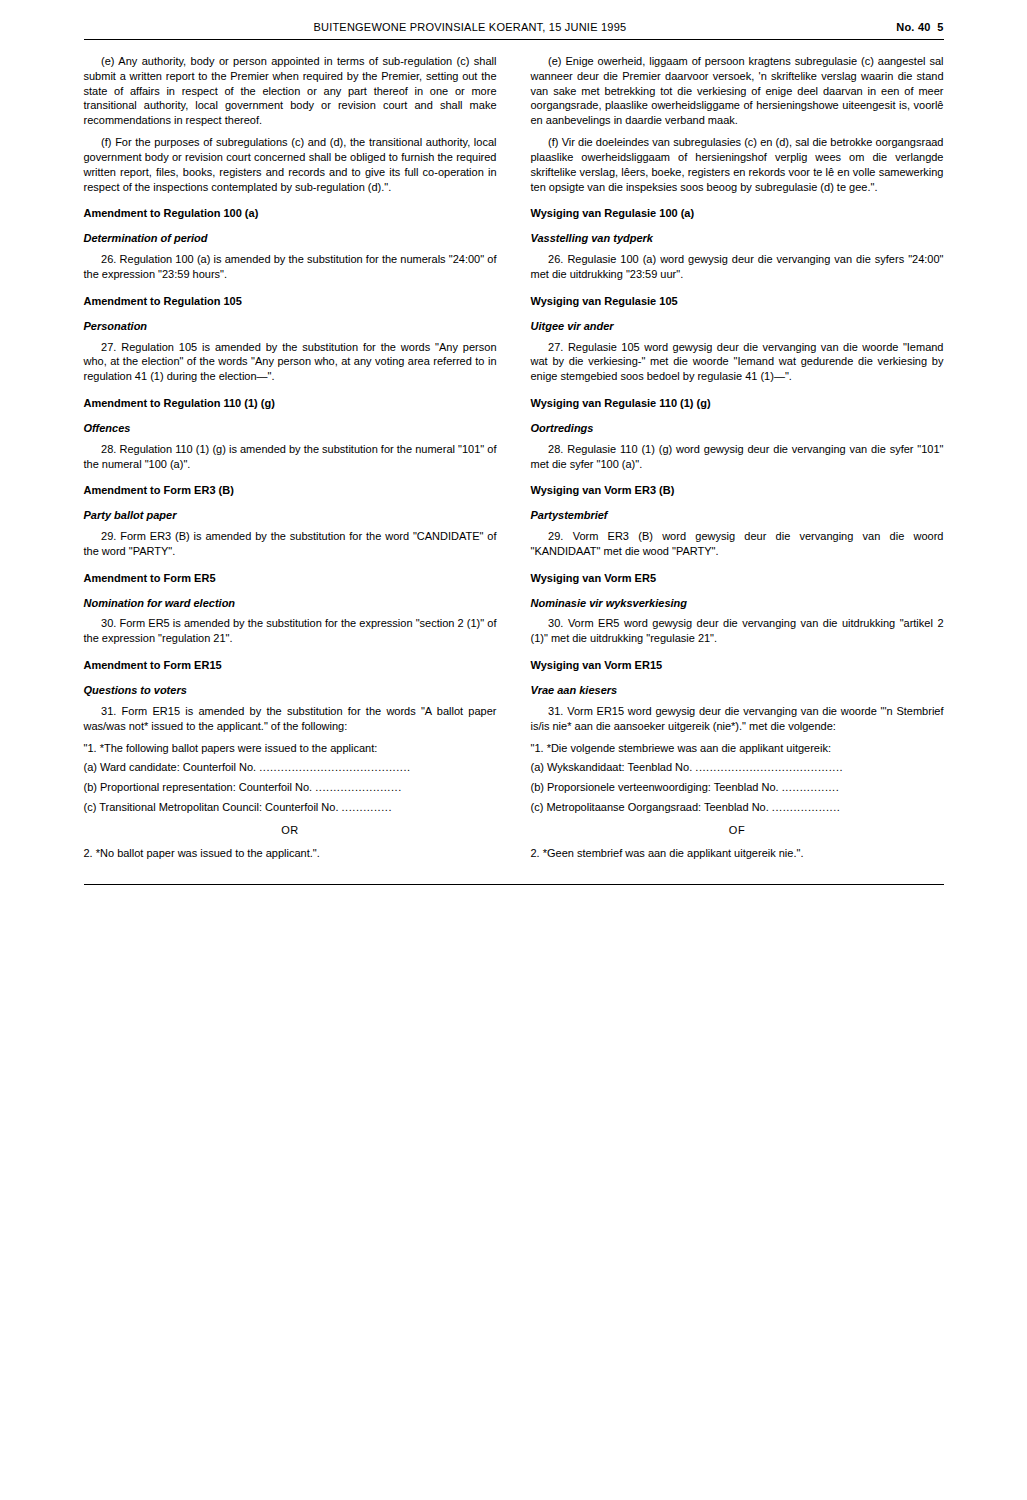BUITENGEWONE PROVINSIALE KOERANT, 15 JUNIE 1995
No. 40 5
(e) Any authority, body or person appointed in terms of sub-regulation (c) shall submit a written report to the Premier when required by the Premier, setting out the state of affairs in respect of the election or any part thereof in one or more transitional authority, local government body or revision court and shall make recommendations in respect thereof.
(f) For the purposes of subregulations (c) and (d), the transitional authority, local government body or revision court concerned shall be obliged to furnish the required written report, files, books, registers and records and to give its full co-operation in respect of the inspections contemplated by sub-regulation (d).".
Amendment to Regulation 100 (a)
Determination of period
26. Regulation 100 (a) is amended by the substitution for the numerals "24:00" of the expression "23:59 hours".
Amendment to Regulation 105
Personation
27. Regulation 105 is amended by the substitution for the words "Any person who, at the election" of the words "Any person who, at any voting area referred to in regulation 41 (1) during the election—".
Amendment to Regulation 110 (1) (g)
Offences
28. Regulation 110 (1) (g) is amended by the substitution for the numeral "101" of the numeral "100 (a)".
Amendment to Form ER3 (B)
Party ballot paper
29. Form ER3 (B) is amended by the substitution for the word "CANDIDATE" of the word "PARTY".
Amendment to Form ER5
Nomination for ward election
30. Form ER5 is amended by the substitution for the expression "section 2 (1)" of the expression "regulation 21".
Amendment to Form ER15
Questions to voters
31. Form ER15 is amended by the substitution for the words "A ballot paper was/was not* issued to the applicant." of the following:
"1. *The following ballot papers were issued to the applicant:
(a) Ward candidate: Counterfoil No. ..........................................
(b) Proportional representation: Counterfoil No. ........................
(c) Transitional Metropolitan Council: Counterfoil No. ..............
OR
2. *No ballot paper was issued to the applicant.".
(e) Enige owerheid, liggaam of persoon kragtens subregulasie (c) aangestel sal wanneer deur die Premier daarvoor versoek, 'n skriftelike verslag waarin die stand van sake met betrekking tot die verkiesing of enige deel daarvan in een of meer oorgangsrade, plaaslike owerheidsliggame of hersieningshowe uiteengesit is, voorlê en aanbevelings in daardie verband maak.
(f) Vir die doeleindes van subregulasies (c) en (d), sal die betrokke oorgangsraad plaaslike owerheidsliggaam of hersieningshof verplig wees om die verlangde skriftelike verslag, lêers, boeke, registers en rekords voor te lê en volle samewerking ten opsigte van die inspeksies soos beoog by subregulasie (d) te gee.".
Wysiging van Regulasie 100 (a)
Vasstelling van tydperk
26. Regulasie 100 (a) word gewysig deur die vervanging van die syfers "24:00" met die uitdrukking "23:59 uur".
Wysiging van Regulasie 105
Uitgee vir ander
27. Regulasie 105 word gewysig deur die vervanging van die woorde "Iemand wat by die verkiesing-" met die woorde "Iemand wat gedurende die verkiesing by enige stemgebied soos bedoel by regulasie 41 (1)—".
Wysiging van Regulasie 110 (1) (g)
Oortredings
28. Regulasie 110 (1) (g) word gewysig deur die vervanging van die syfer "101" met die syfer "100 (a)".
Wysiging van Vorm ER3 (B)
Partystembrief
29. Vorm ER3 (B) word gewysig deur die vervanging van die woord "KANDIDAAT" met die wood "PARTY".
Wysiging van Vorm ER5
Nominasie vir wyksverkiesing
30. Vorm ER5 word gewysig deur die vervanging van die uitdrukking "artikel 2 (1)" met die uitdrukking "regulasie 21".
Wysiging van Vorm ER15
Vrae aan kiesers
31. Vorm ER15 word gewysig deur die vervanging van die woorde "'n Stembrief is/is nie* aan die aansoeker uitgereik (nie*)." met die volgende:
"1. *Die volgende stembriewe was aan die applikant uitgereik:
(a) Wykskandidaat: Teenblad No. .........................................
(b) Proporsionele verteenwoordiging: Teenblad No. ................
(c) Metropolitaanse Oorgangsraad: Teenblad No. ...................
OF
2. *Geen stembrief was aan die applikant uitgereik nie.".